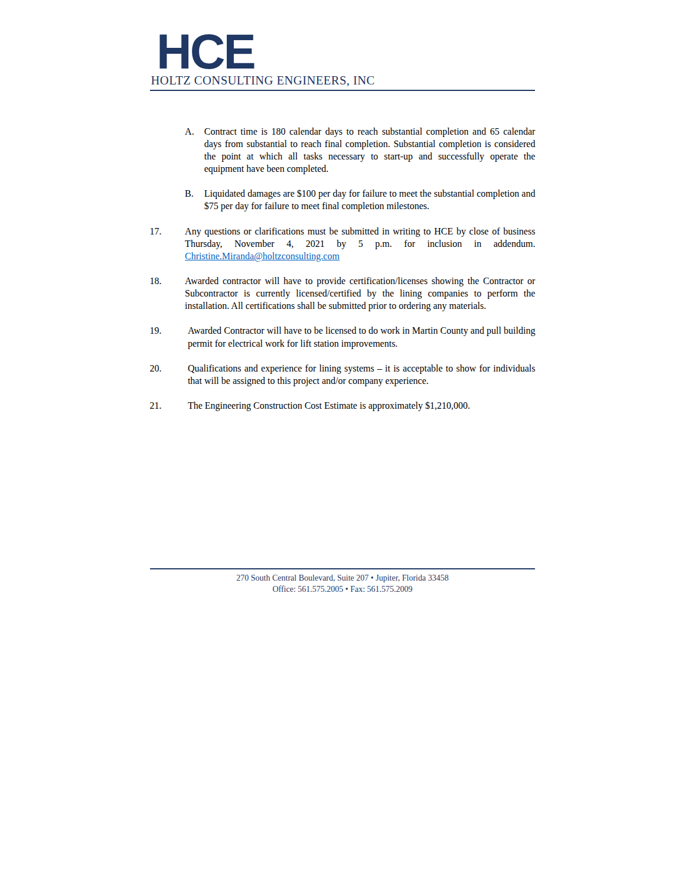HCE
HOLTZ CONSULTING ENGINEERS, INC
A. Contract time is 180 calendar days to reach substantial completion and 65 calendar days from substantial to reach final completion. Substantial completion is considered the point at which all tasks necessary to start-up and successfully operate the equipment have been completed.
B. Liquidated damages are $100 per day for failure to meet the substantial completion and $75 per day for failure to meet final completion milestones.
17. Any questions or clarifications must be submitted in writing to HCE by close of business Thursday, November 4, 2021 by 5 p.m. for inclusion in addendum. Christine.Miranda@holtzconsulting.com
18. Awarded contractor will have to provide certification/licenses showing the Contractor or Subcontractor is currently licensed/certified by the lining companies to perform the installation. All certifications shall be submitted prior to ordering any materials.
19. Awarded Contractor will have to be licensed to do work in Martin County and pull building permit for electrical work for lift station improvements.
20. Qualifications and experience for lining systems – it is acceptable to show for individuals that will be assigned to this project and/or company experience.
21. The Engineering Construction Cost Estimate is approximately $1,210,000.
270 South Central Boulevard, Suite 207 • Jupiter, Florida 33458
Office: 561.575.2005 • Fax: 561.575.2009